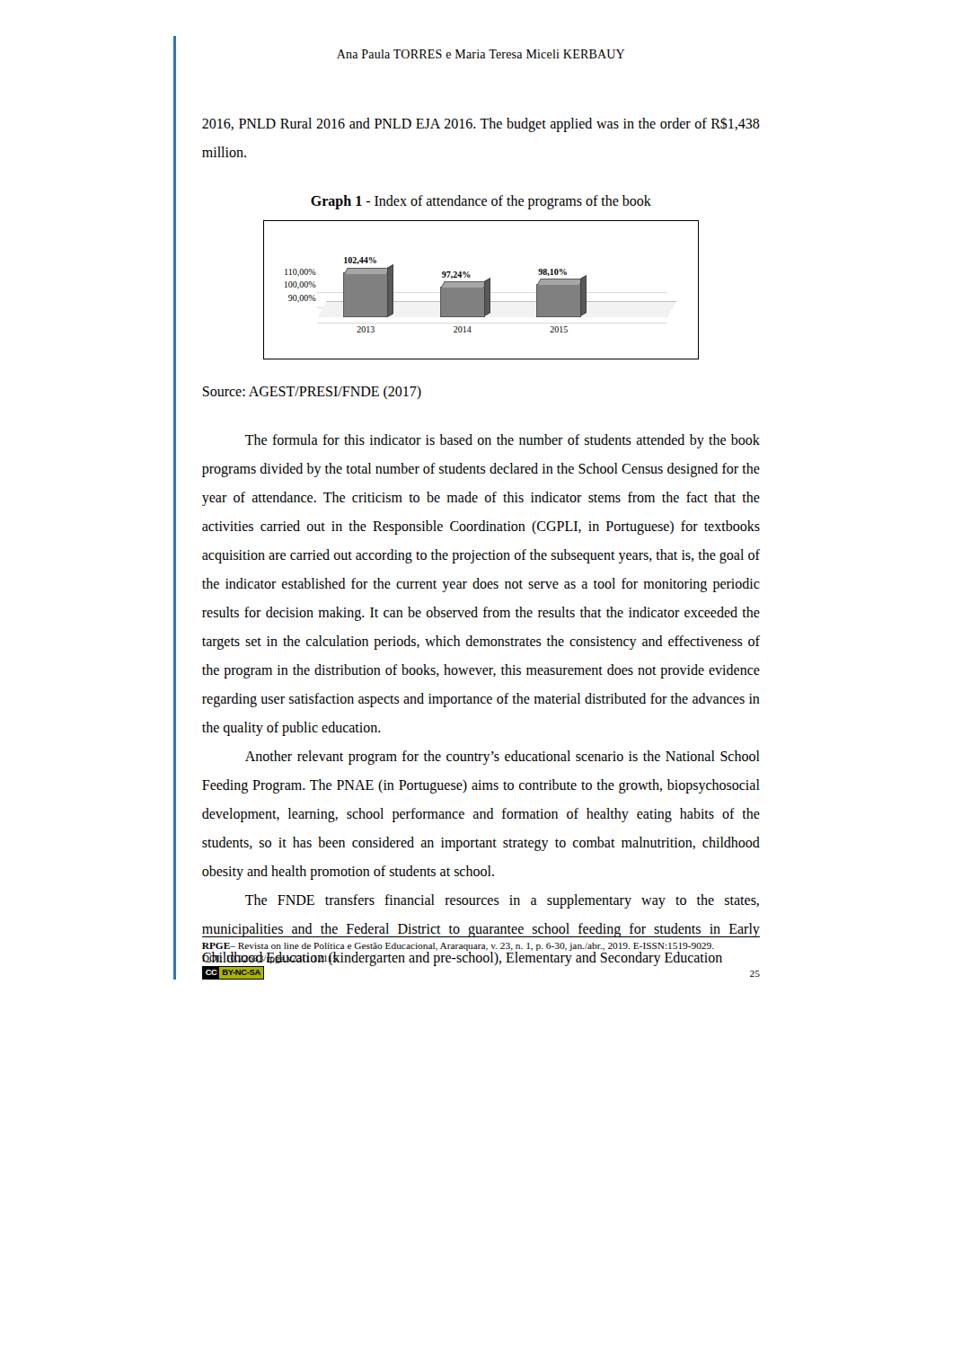Ana Paula TORRES e Maria Teresa Miceli KERBAUY
2016, PNLD Rural 2016 and PNLD EJA 2016. The budget applied was in the order of R$1,438 million.
Graph 1 - Index of attendance of the programs of the book
110,00%
100,00%
90,00%
102,44%
2013
97,24%
2014
98,10%
2015
Source: AGEST/PRESI/FNDE (2017)
The formula for this indicator is based on the number of students attended by the book programs divided by the total number of students declared in the School Census designed for the year of attendance. The criticism to be made of this indicator stems from the fact that the activities carried out in the Responsible Coordination (CGPLI, in Portuguese) for textbooks acquisition are carried out according to the projection of the subsequent years, that is, the goal of the indicator established for the current year does not serve as a tool for monitoring periodic results for decision making. It can be observed from the results that the indicator exceeded the targets set in the calculation periods, which demonstrates the consistency and effectiveness of the program in the distribution of books, however, this measurement does not provide evidence regarding user satisfaction aspects and importance of the material distributed for the advances in the quality of public education.
Another relevant program for the country’s educational scenario is the National School Feeding Program. The PNAE (in Portuguese) aims to contribute to the growth, biopsychosocial development, learning, school performance and formation of healthy eating habits of the students, so it has been considered an important strategy to combat malnutrition, childhood obesity and health promotion of students at school.
The FNDE transfers financial resources in a supplementary way to the states, municipalities and the Federal District to guarantee school feeding for students in Early Childhood Education (kindergarten and pre-school), Elementary and Secondary Education
RPGE– Revista on line de Política e Gestão Educacional, Araraquara, v. 23, n. 1, p. 6-30, jan./abr., 2019. E-ISSN:1519-9029.
DOI: 10.22633/rpge.v23i1.12115
CC BY-NC-SA
25